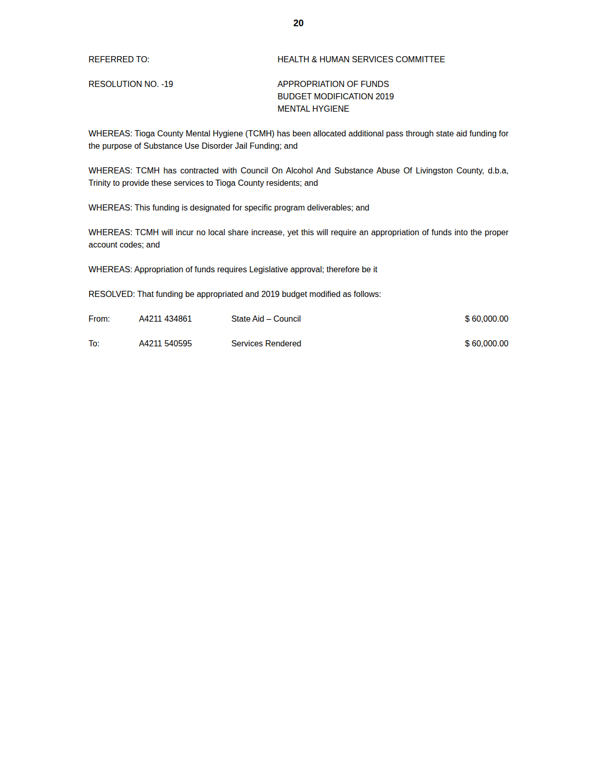20
REFERRED TO:
HEALTH & HUMAN SERVICES COMMITTEE
RESOLUTION NO. -19
APPROPRIATION OF FUNDS
BUDGET MODIFICATION 2019
MENTAL HYGIENE
WHEREAS: Tioga County Mental Hygiene (TCMH) has been allocated additional pass through state aid funding for the purpose of Substance Use Disorder Jail Funding; and
WHEREAS: TCMH has contracted with Council On Alcohol And Substance Abuse Of Livingston County, d.b.a, Trinity to provide these services to Tioga County residents; and
WHEREAS: This funding is designated for specific program deliverables; and
WHEREAS: TCMH will incur no local share increase, yet this will require an appropriation of funds into the proper account codes; and
WHEREAS: Appropriation of funds requires Legislative approval; therefore be it
RESOLVED: That funding be appropriated and 2019 budget modified as follows:
| From: | A4211 434861 | State Aid – Council | $ 60,000.00 |
| To: | A4211 540595 | Services Rendered | $ 60,000.00 |